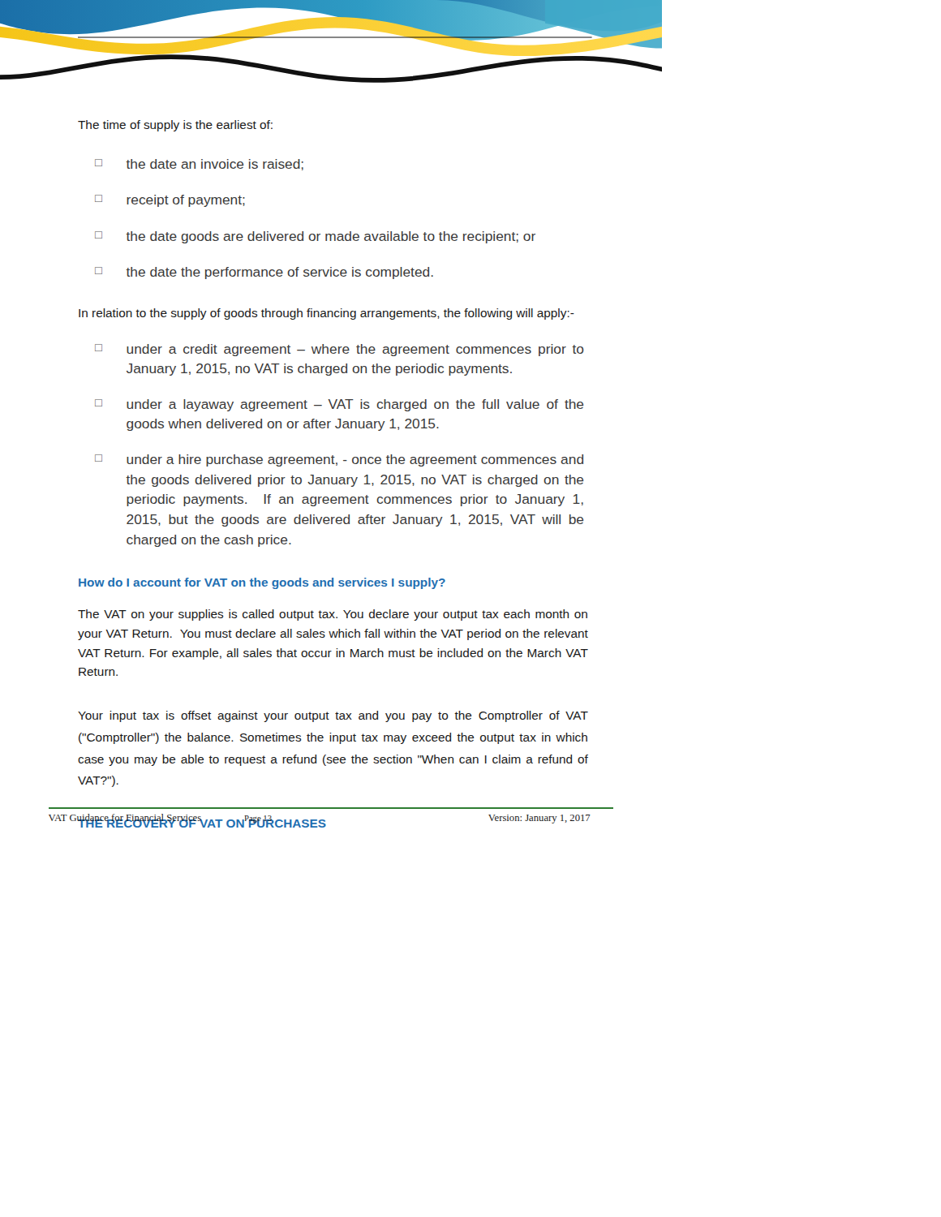The time of supply is the earliest of:
the date an invoice is raised;
receipt of payment;
the date goods are delivered or made available to the recipient; or
the date the performance of service is completed.
In relation to the supply of goods through financing arrangements, the following will apply:-
under a credit agreement – where the agreement commences prior to January 1, 2015, no VAT is charged on the periodic payments.
under a layaway agreement – VAT is charged on the full value of the goods when delivered on or after January 1, 2015.
under a hire purchase agreement, - once the agreement commences and the goods delivered prior to January 1, 2015, no VAT is charged on the periodic payments. If an agreement commences prior to January 1, 2015, but the goods are delivered after January 1, 2015, VAT will be charged on the cash price.
How do I account for VAT on the goods and services I supply?
The VAT on your supplies is called output tax. You declare your output tax each month on your VAT Return. You must declare all sales which fall within the VAT period on the relevant VAT Return. For example, all sales that occur in March must be included on the March VAT Return.
Your input tax is offset against your output tax and you pay to the Comptroller of VAT ("Comptroller") the balance. Sometimes the input tax may exceed the output tax in which case you may be able to request a refund (see the section "When can I claim a refund of VAT?").
THE RECOVERY OF VAT ON PURCHASES
VAT Guidance for Financial Services Page 13 Version: January 1, 2017